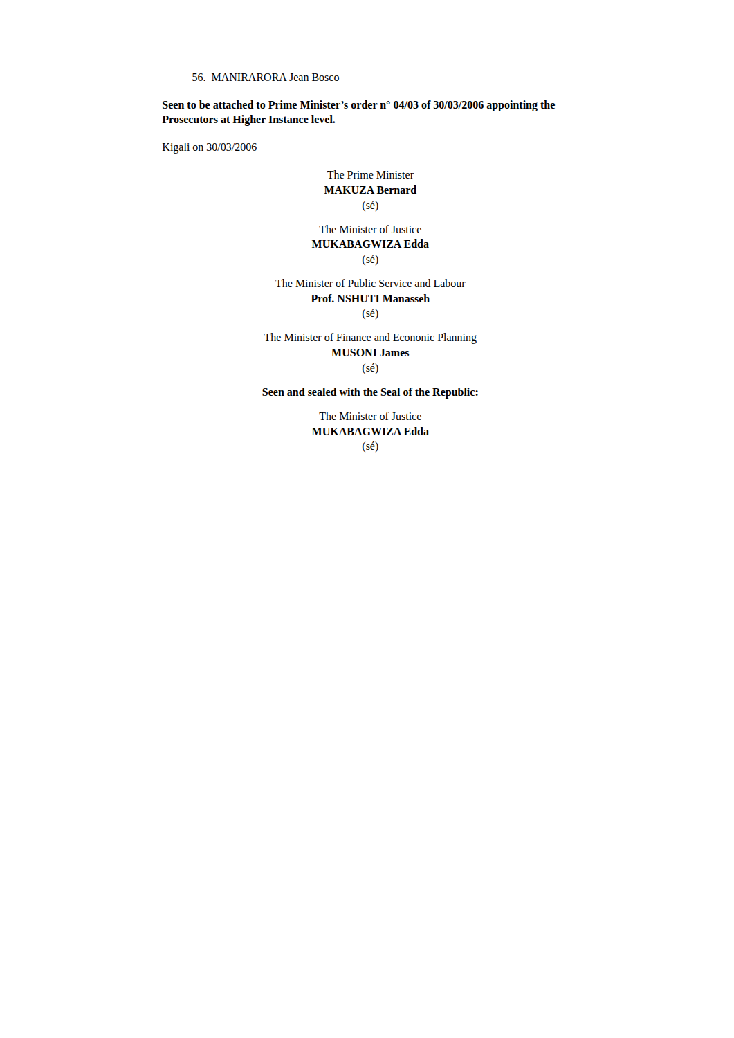56. MANIRARORA Jean Bosco
Seen to be attached to Prime Minister’s order n° 04/03 of 30/03/2006 appointing the Prosecutors at Higher Instance level.
Kigali on 30/03/2006
The Prime Minister
MAKUZA Bernard
(sé)
The Minister of Justice
MUKABAGWIZA Edda
(sé)
The Minister of Public Service and Labour
Prof. NSHUTI Manasseh
(sé)
The Minister of Finance and Econonic Planning
MUSONI James
(sé)
Seen and sealed with the Seal of the Republic:
The Minister of Justice
MUKABAGWIZA Edda
(sé)